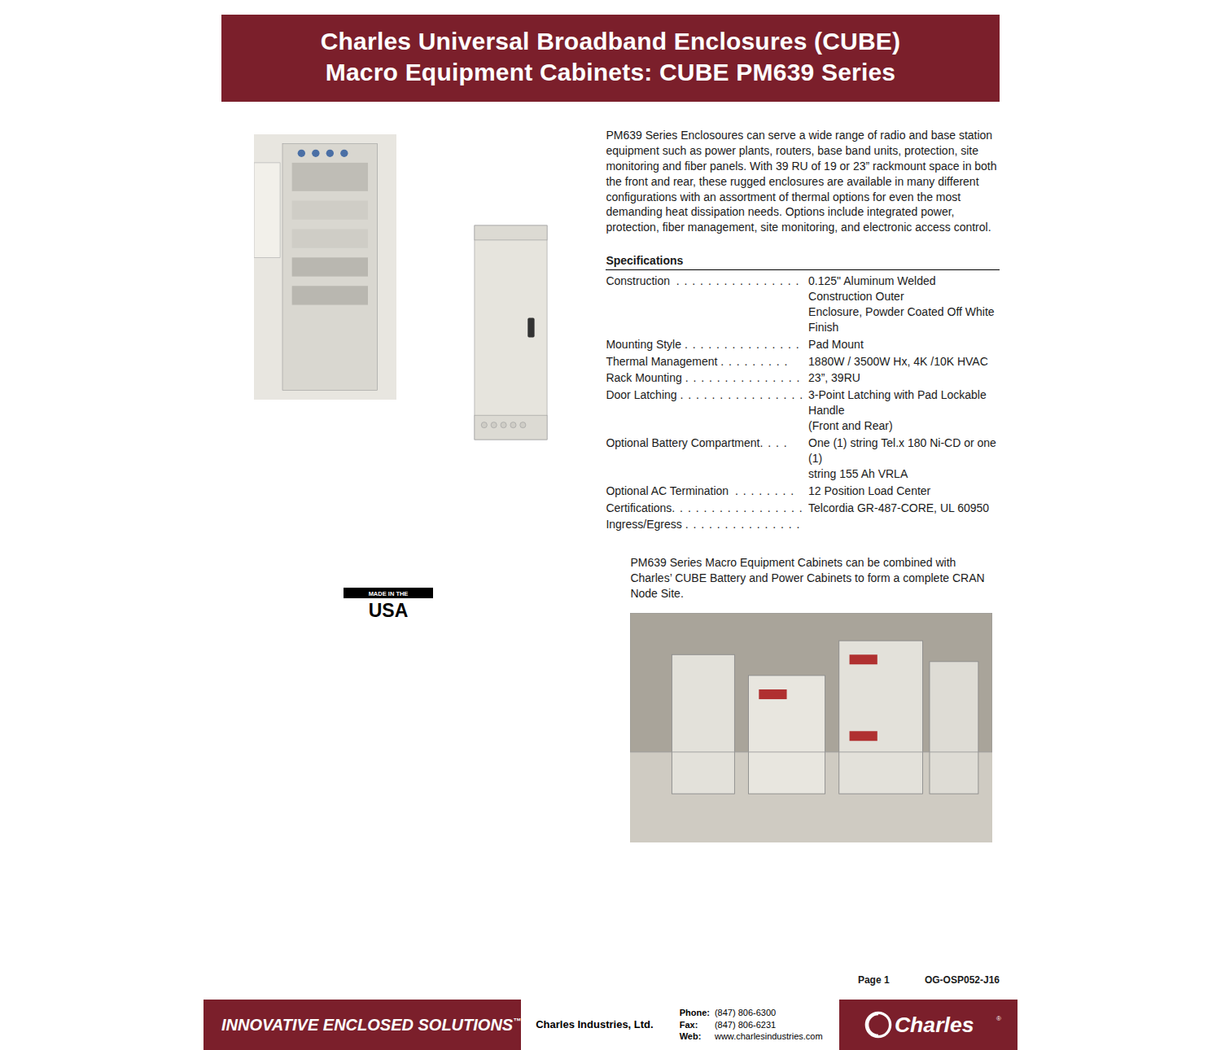Charles Universal Broadband Enclosures (CUBE)
Macro Equipment Cabinets: CUBE PM639 Series
PM639 Series Enclosoures can serve a wide range of radio and base station equipment such as power plants, routers, base band units, protection, site monitoring and fiber panels. With 39 RU of 19 or 23” rackmount space in both the front and rear, these rugged enclosures are available in many different configurations with an assortment of thermal options for even the most demanding heat dissipation needs. Options include integrated power, protection, fiber management, site monitoring, and electronic access control.
Specifications
| Construction . . . . . . . . . . . . . . . . | 0.125" Aluminum Welded Construction Outer Enclosure, Powder Coated Off White Finish |
| Mounting Style . . . . . . . . . . . . . . . | Pad Mount |
| Thermal Management . . . . . . . . . | 1880W / 3500W Hx, 4K /10K HVAC |
| Rack Mounting . . . . . . . . . . . . . . . | 23”, 39RU |
| Door Latching . . . . . . . . . . . . . . . . | 3-Point Latching with Pad Lockable Handle (Front and Rear) |
| Optional Battery Compartment . . . . | One (1) string Tel.x 180 Ni-CD or one (1) string 155 Ah VRLA |
| Optional AC Termination . . . . . . . . | 12 Position Load Center |
| Certifications . . . . . . . . . . . . . . . . . | Telcordia GR-487-CORE, UL 60950 |
| Ingress/Egress . . . . . . . . . . . . . . . | |
PM639 Series Macro Equipment Cabinets can be combined with Charles’ CUBE Battery and Power Cabinets to form a complete CRAN Node Site.
Page 1 OG-OSP052-J16
INNOVATIVE ENCLOSED SOLUTIONS™
Charles Industries, Ltd.
| Phone: | (847) 806-6300 |
| Fax: | (847) 806-6231 |
| Web: | www.charlesindustries.com |